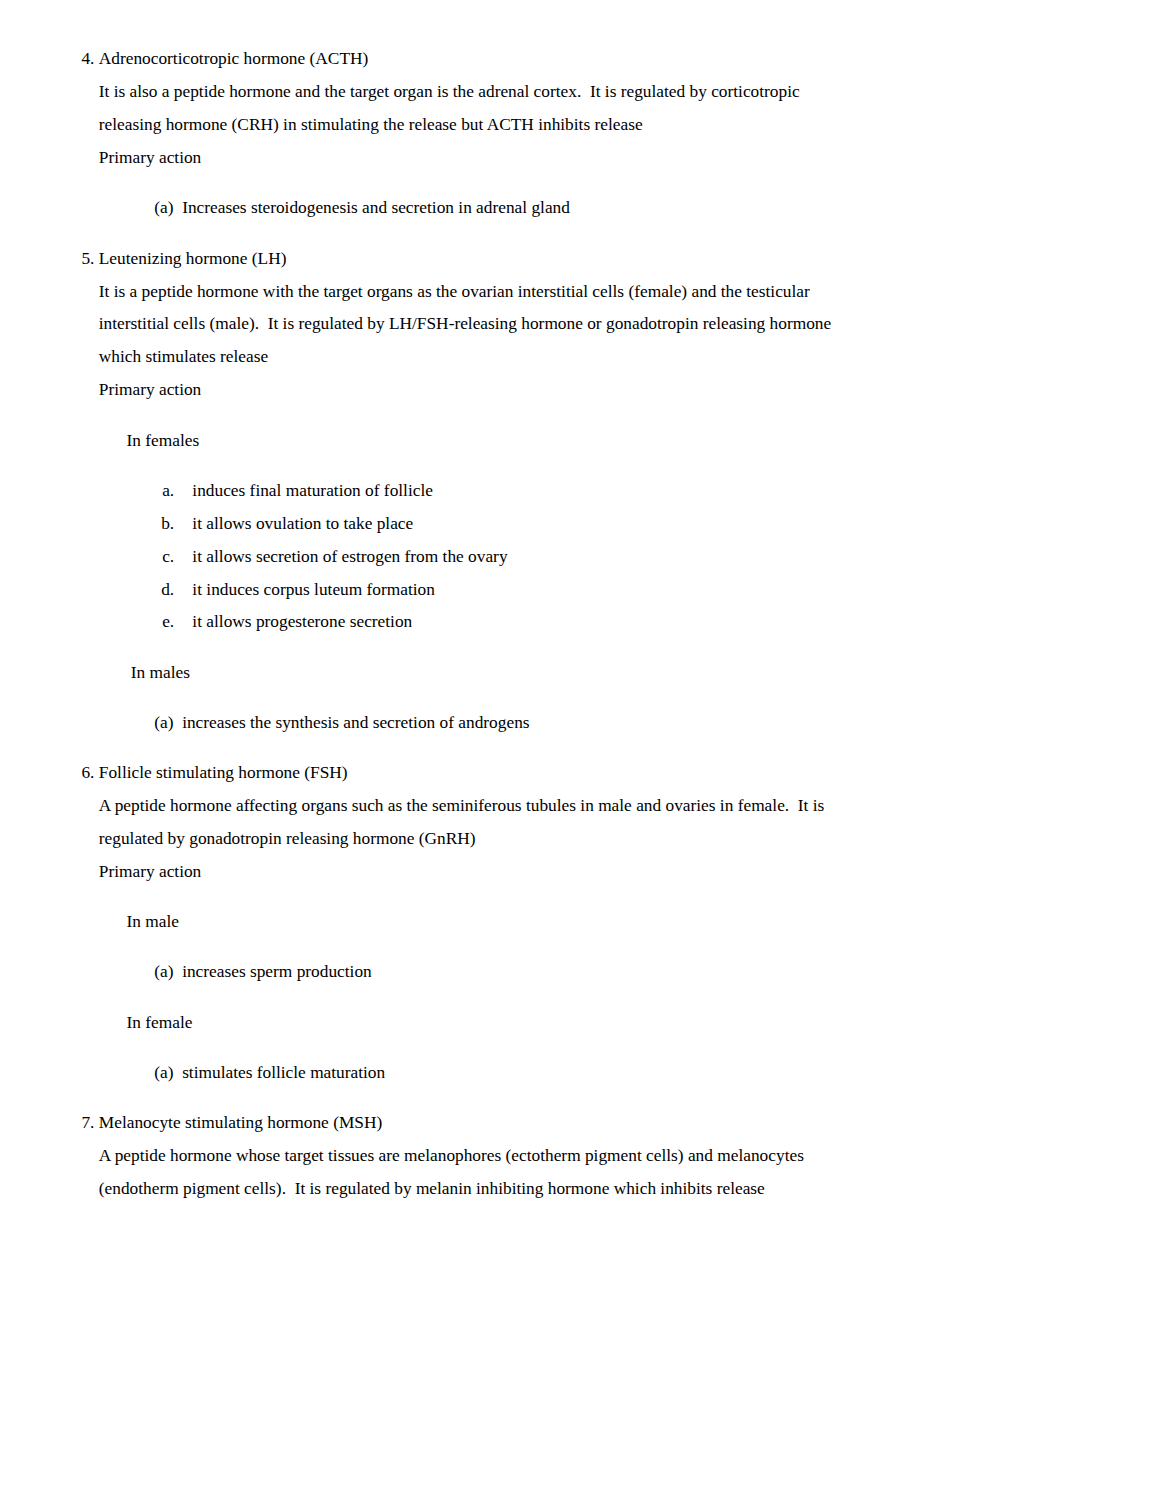Adrenocorticotropic hormone (ACTH)
It is also a peptide hormone and the target organ is the adrenal cortex. It is regulated by corticotropic releasing hormone (CRH) in stimulating the release but ACTH inhibits release
Primary action
(a) Increases steroidogenesis and secretion in adrenal gland
Leutenizing hormone (LH)
It is a peptide hormone with the target organs as the ovarian interstitial cells (female) and the testicular interstitial cells (male). It is regulated by LH/FSH-releasing hormone or gonadotropin releasing hormone which stimulates release
Primary action
In females
induces final maturation of follicle
it allows ovulation to take place
it allows secretion of estrogen from the ovary
it induces corpus luteum formation
it allows progesterone secretion
In males
(a) increases the synthesis and secretion of androgens
Follicle stimulating hormone (FSH)
A peptide hormone affecting organs such as the seminiferous tubules in male and ovaries in female. It is regulated by gonadotropin releasing hormone (GnRH)
Primary action
In male
(a) increases sperm production
In female
(a) stimulates follicle maturation
Melanocyte stimulating hormone (MSH)
A peptide hormone whose target tissues are melanophores (ectotherm pigment cells) and melanocytes (endotherm pigment cells). It is regulated by melanin inhibiting hormone which inhibits release